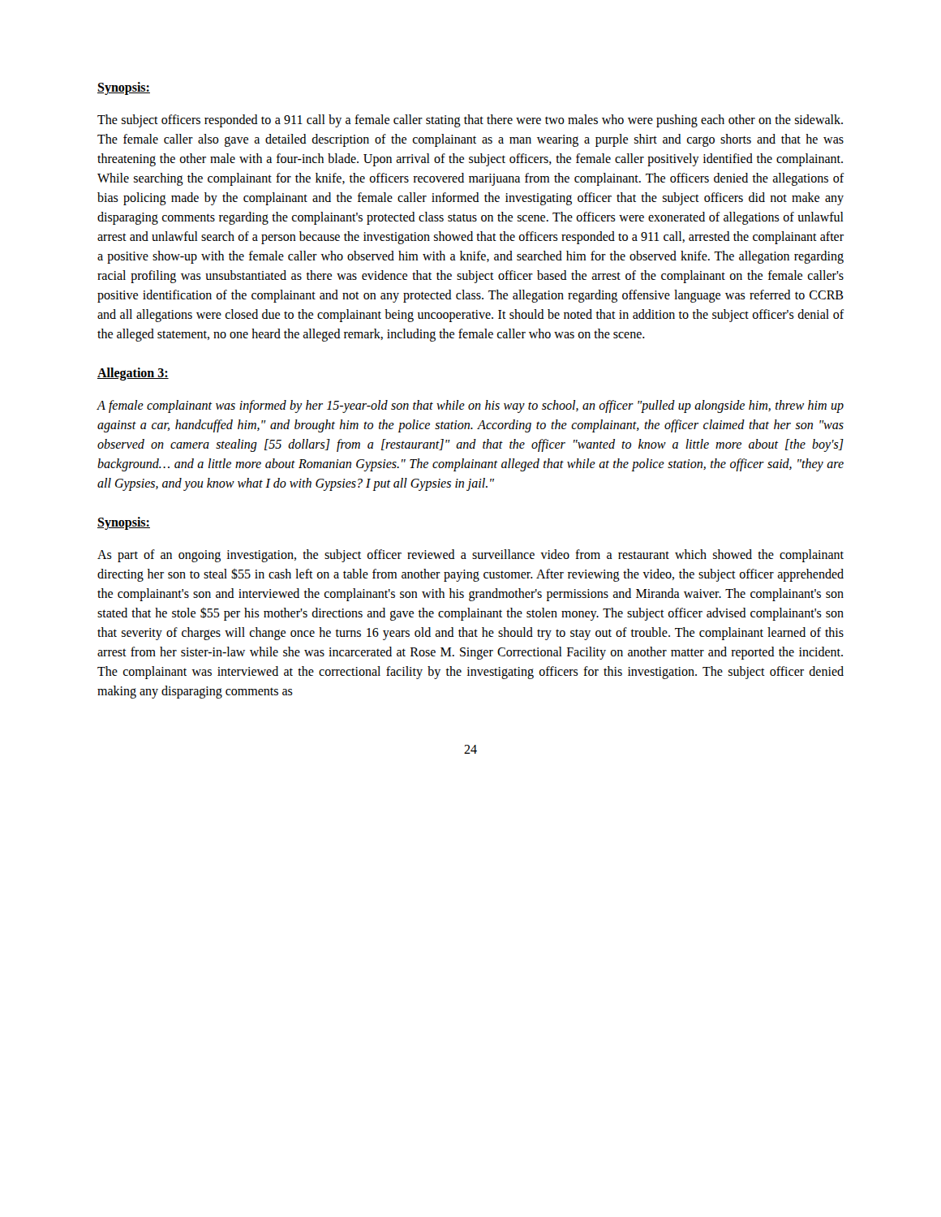Synopsis:
The subject officers responded to a 911 call by a female caller stating that there were two males who were pushing each other on the sidewalk. The female caller also gave a detailed description of the complainant as a man wearing a purple shirt and cargo shorts and that he was threatening the other male with a four-inch blade. Upon arrival of the subject officers, the female caller positively identified the complainant. While searching the complainant for the knife, the officers recovered marijuana from the complainant. The officers denied the allegations of bias policing made by the complainant and the female caller informed the investigating officer that the subject officers did not make any disparaging comments regarding the complainant's protected class status on the scene. The officers were exonerated of allegations of unlawful arrest and unlawful search of a person because the investigation showed that the officers responded to a 911 call, arrested the complainant after a positive show-up with the female caller who observed him with a knife, and searched him for the observed knife. The allegation regarding racial profiling was unsubstantiated as there was evidence that the subject officer based the arrest of the complainant on the female caller's positive identification of the complainant and not on any protected class. The allegation regarding offensive language was referred to CCRB and all allegations were closed due to the complainant being uncooperative. It should be noted that in addition to the subject officer's denial of the alleged statement, no one heard the alleged remark, including the female caller who was on the scene.
Allegation 3:
A female complainant was informed by her 15-year-old son that while on his way to school, an officer "pulled up alongside him, threw him up against a car, handcuffed him," and brought him to the police station. According to the complainant, the officer claimed that her son "was observed on camera stealing [55 dollars] from a [restaurant]" and that the officer "wanted to know a little more about [the boy's] background… and a little more about Romanian Gypsies." The complainant alleged that while at the police station, the officer said, "they are all Gypsies, and you know what I do with Gypsies? I put all Gypsies in jail."
Synopsis:
As part of an ongoing investigation, the subject officer reviewed a surveillance video from a restaurant which showed the complainant directing her son to steal $55 in cash left on a table from another paying customer. After reviewing the video, the subject officer apprehended the complainant's son and interviewed the complainant's son with his grandmother's permissions and Miranda waiver. The complainant's son stated that he stole $55 per his mother's directions and gave the complainant the stolen money. The subject officer advised complainant's son that severity of charges will change once he turns 16 years old and that he should try to stay out of trouble. The complainant learned of this arrest from her sister-in-law while she was incarcerated at Rose M. Singer Correctional Facility on another matter and reported the incident. The complainant was interviewed at the correctional facility by the investigating officers for this investigation. The subject officer denied making any disparaging comments as
24